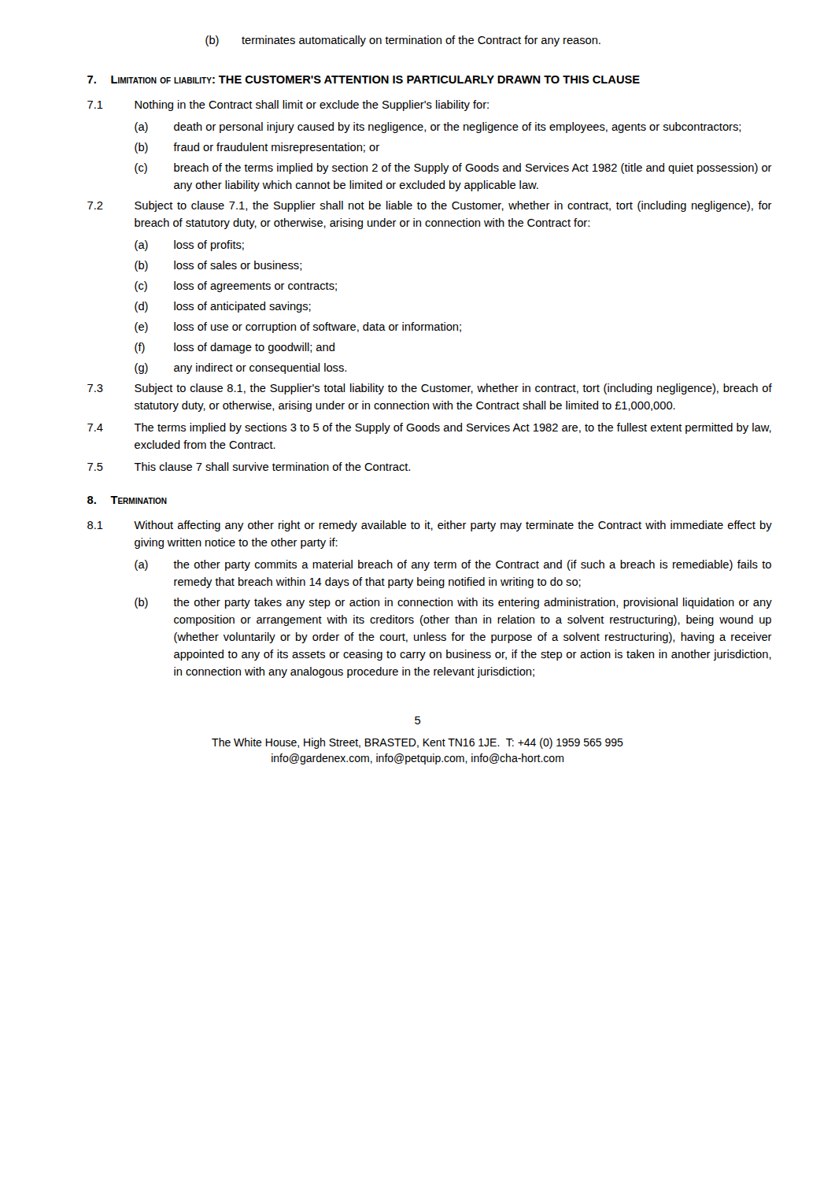(b) terminates automatically on termination of the Contract for any reason.
7.
Limitation of liability: THE CUSTOMER'S ATTENTION IS PARTICULARLY DRAWN TO THIS CLAUSE
7.1
Nothing in the Contract shall limit or exclude the Supplier's liability for:
(a)
death or personal injury caused by its negligence, or the negligence of its employees, agents or subcontractors;
(b)
fraud or fraudulent misrepresentation; or
(c)
breach of the terms implied by section 2 of the Supply of Goods and Services Act 1982 (title and quiet possession) or any other liability which cannot be limited or excluded by applicable law.
7.2
Subject to clause 7.1, the Supplier shall not be liable to the Customer, whether in contract, tort (including negligence), for breach of statutory duty, or otherwise, arising under or in connection with the Contract for:
(a)
loss of profits;
(b)
loss of sales or business;
(c)
loss of agreements or contracts;
(d)
loss of anticipated savings;
(e)
loss of use or corruption of software, data or information;
(f)
loss of damage to goodwill; and
(g)
any indirect or consequential loss.
7.3
Subject to clause 8.1, the Supplier's total liability to the Customer, whether in contract, tort (including negligence), breach of statutory duty, or otherwise, arising under or in connection with the Contract shall be limited to £1,000,000.
7.4
The terms implied by sections 3 to 5 of the Supply of Goods and Services Act 1982 are, to the fullest extent permitted by law, excluded from the Contract.
7.5
This clause 7 shall survive termination of the Contract.
8.
Termination
8.1
Without affecting any other right or remedy available to it, either party may terminate the Contract with immediate effect by giving written notice to the other party if:
(a)
the other party commits a material breach of any term of the Contract and (if such a breach is remediable) fails to remedy that breach within 14 days of that party being notified in writing to do so;
(b)
the other party takes any step or action in connection with its entering administration, provisional liquidation or any composition or arrangement with its creditors (other than in relation to a solvent restructuring), being wound up (whether voluntarily or by order of the court, unless for the purpose of a solvent restructuring), having a receiver appointed to any of its assets or ceasing to carry on business or, if the step or action is taken in another jurisdiction, in connection with any analogous procedure in the relevant jurisdiction;
5
The White House, High Street, BRASTED, Kent TN16 1JE. T: +44 (0) 1959 565 995
info@gardenex.com, info@petquip.com, info@cha-hort.com